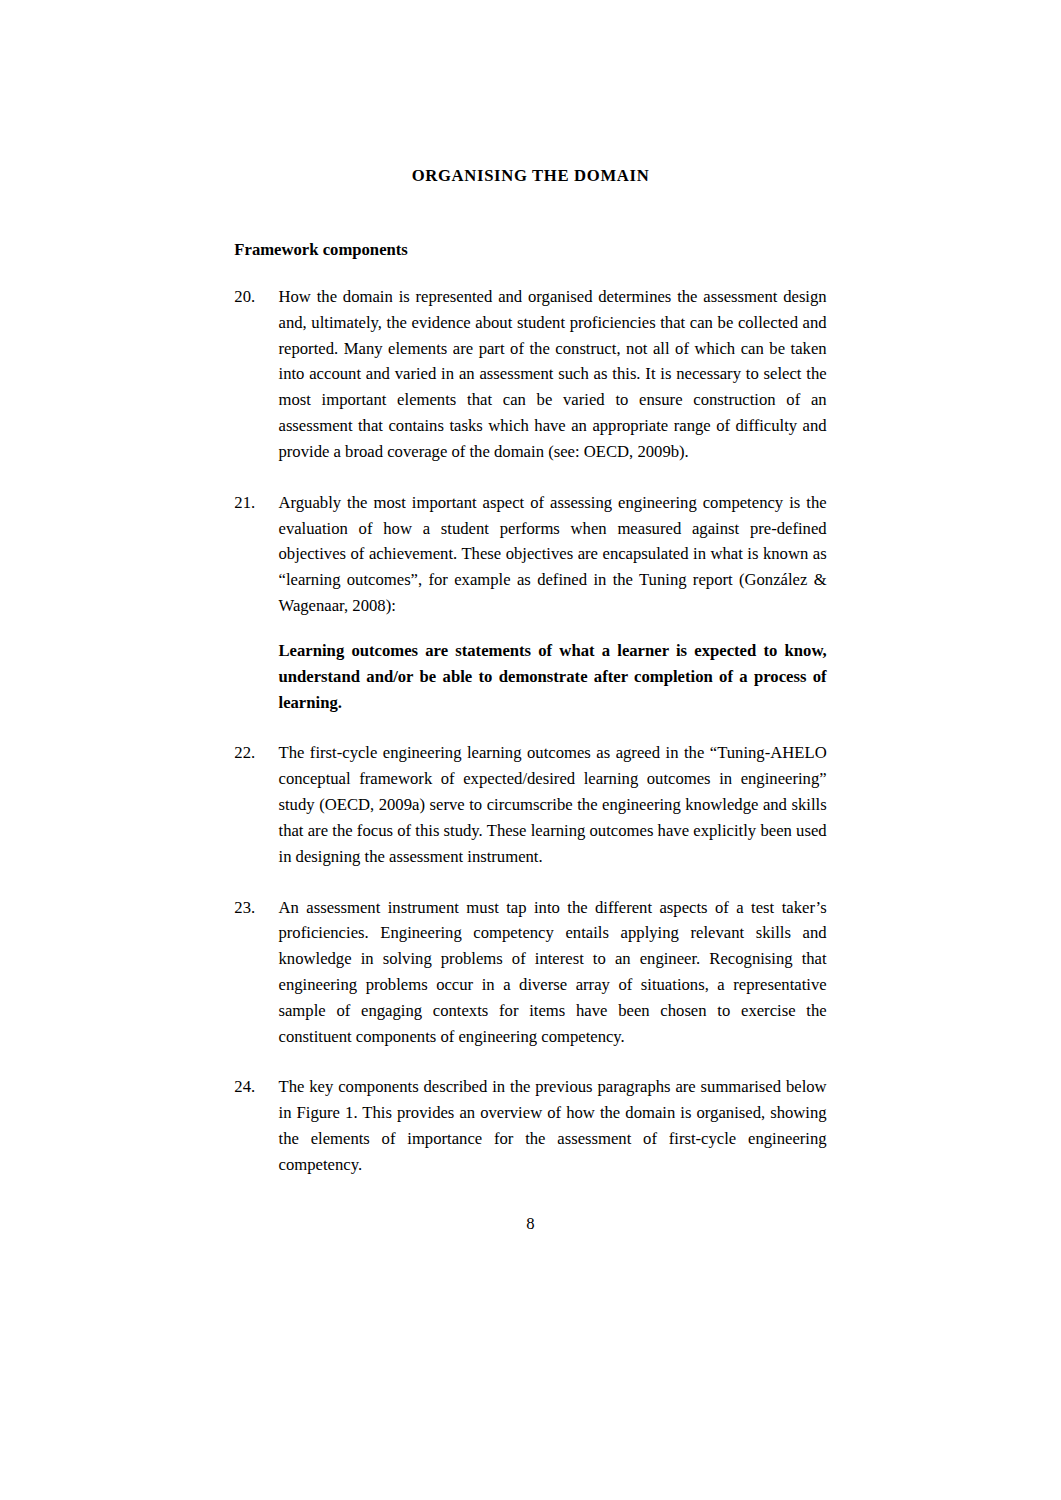ORGANISING THE DOMAIN
Framework components
How the domain is represented and organised determines the assessment design and, ultimately, the evidence about student proficiencies that can be collected and reported. Many elements are part of the construct, not all of which can be taken into account and varied in an assessment such as this. It is necessary to select the most important elements that can be varied to ensure construction of an assessment that contains tasks which have an appropriate range of difficulty and provide a broad coverage of the domain (see: OECD, 2009b).
Arguably the most important aspect of assessing engineering competency is the evaluation of how a student performs when measured against pre-defined objectives of achievement. These objectives are encapsulated in what is known as “learning outcomes”, for example as defined in the Tuning report (González & Wagenaar, 2008):
Learning outcomes are statements of what a learner is expected to know, understand and/or be able to demonstrate after completion of a process of learning.
The first-cycle engineering learning outcomes as agreed in the “Tuning-AHELO conceptual framework of expected/desired learning outcomes in engineering” study (OECD, 2009a) serve to circumscribe the engineering knowledge and skills that are the focus of this study. These learning outcomes have explicitly been used in designing the assessment instrument.
An assessment instrument must tap into the different aspects of a test taker’s proficiencies. Engineering competency entails applying relevant skills and knowledge in solving problems of interest to an engineer. Recognising that engineering problems occur in a diverse array of situations, a representative sample of engaging contexts for items have been chosen to exercise the constituent components of engineering competency.
The key components described in the previous paragraphs are summarised below in Figure 1. This provides an overview of how the domain is organised, showing the elements of importance for the assessment of first-cycle engineering competency.
8